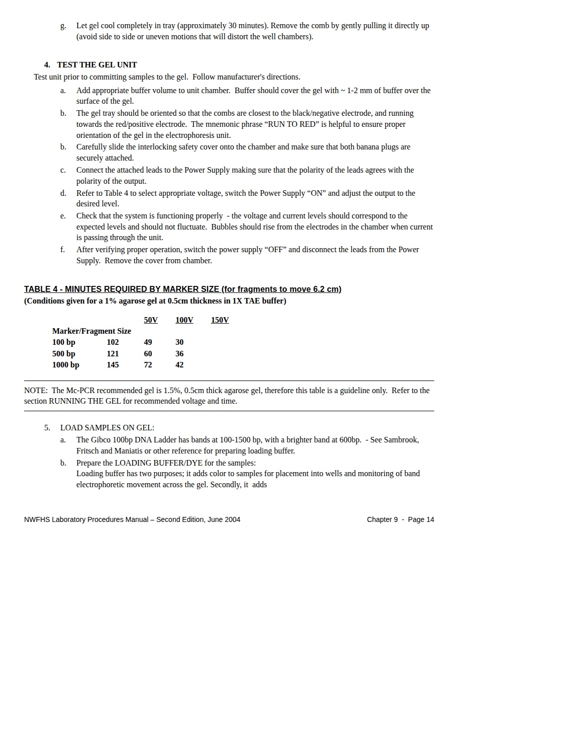g. Let gel cool completely in tray (approximately 30 minutes). Remove the comb by gently pulling it directly up (avoid side to side or uneven motions that will distort the well chambers).
4. TEST THE GEL UNIT
Test unit prior to committing samples to the gel. Follow manufacturer's directions.
a. Add appropriate buffer volume to unit chamber. Buffer should cover the gel with ~ 1-2 mm of buffer over the surface of the gel.
b. The gel tray should be oriented so that the combs are closest to the black/negative electrode, and running towards the red/positive electrode. The mnemonic phrase “RUN TO RED” is helpful to ensure proper orientation of the gel in the electrophoresis unit.
b. Carefully slide the interlocking safety cover onto the chamber and make sure that both banana plugs are securely attached.
c. Connect the attached leads to the Power Supply making sure that the polarity of the leads agrees with the polarity of the output.
d. Refer to Table 4 to select appropriate voltage, switch the Power Supply “ON” and adjust the output to the desired level.
e. Check that the system is functioning properly - the voltage and current levels should correspond to the expected levels and should not fluctuate. Bubbles should rise from the electrodes in the chamber when current is passing through the unit.
f. After verifying proper operation, switch the power supply “OFF” and disconnect the leads from the Power Supply. Remove the cover from chamber.
TABLE 4 - MINUTES REQUIRED BY MARKER SIZE (for fragments to move 6.2 cm)
(Conditions given for a 1% agarose gel at 0.5cm thickness in 1X TAE buffer)
| | | 50V | 100V | 150V |
| Marker/Fragment Size | | | |
| 100 bp | 102 | 49 | 30 | |
| 500 bp | 121 | 60 | 36 | |
| 1000 bp | 145 | 72 | 42 | |
NOTE: The Mc-PCR recommended gel is 1.5%, 0.5cm thick agarose gel, therefore this table is a guideline only. Refer to the section RUNNING THE GEL for recommended voltage and time.
5. LOAD SAMPLES ON GEL:
a. The Gibco 100bp DNA Ladder has bands at 100-1500 bp, with a brighter band at 600bp. - See Sambrook, Fritsch and Maniatis or other reference for preparing loading buffer.
b. Prepare the LOADING BUFFER/DYE for the samples:
Loading buffer has two purposes; it adds color to samples for placement into wells and monitoring of band electrophoretic movement across the gel. Secondly, it adds
NWFHS Laboratory Procedures Manual – Second Edition, June 2004
Chapter 9 - Page 14